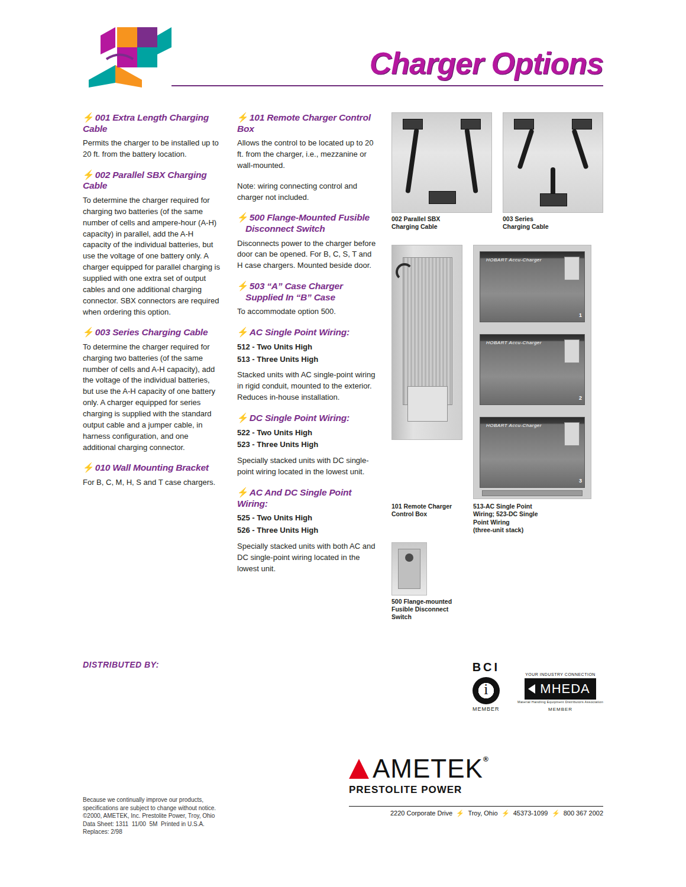Charger Options
⚡001 Extra Length Charging Cable
Permits the charger to be installed up to 20 ft. from the battery location.
⚡002 Parallel SBX Charging Cable
To determine the charger required for charging two batteries (of the same number of cells and ampere-hour (A-H) capacity) in parallel, add the A-H capacity of the individual batteries, but use the voltage of one battery only. A charger equipped for parallel charging is supplied with one extra set of output cables and one additional charging connector. SBX connectors are required when ordering this option.
⚡003 Series Charging Cable
To determine the charger required for charging two batteries (of the same number of cells and A-H capacity), add the voltage of the individual batteries, but use the A-H capacity of one battery only. A charger equipped for series charging is supplied with the standard output cable and a jumper cable, in harness configuration, and one additional charging connector.
⚡010 Wall Mounting Bracket
For B, C, M, H, S and T case chargers.
⚡101 Remote Charger Control Box
Allows the control to be located up to 20 ft. from the charger, i.e., mezzanine or wall-mounted.
Note: wiring connecting control and charger not included.
⚡500 Flange-Mounted Fusible Disconnect Switch
Disconnects power to the charger before door can be opened. For B, C, S, T and H case chargers. Mounted beside door.
⚡503 “A” Case Charger Supplied In “B” Case
To accommodate option 500.
⚡AC Single Point Wiring:
512 - Two Units High
513 - Three Units High
Stacked units with AC single-point wiring in rigid conduit, mounted to the exterior. Reduces in-house installation.
⚡DC Single Point Wiring:
522 - Two Units High
523 - Three Units High
Specially stacked units with DC single-point wiring located in the lowest unit.
⚡AC And DC Single Point Wiring:
525 - Two Units High
526 - Three Units High
Specially stacked units with both AC and DC single-point wiring located in the lowest unit.
002 Parallel SBX
Charging Cable
003 Series
Charging Cable
HOBART Accu-Charger 1
HOBART Accu-Charger 2
HOBART Accu-Charger 3
101 Remote Charger
Control Box
500 Flange-mounted
Fusible Disconnect
Switch
513-AC Single Point
Wiring; 523-DC Single
Point Wiring
(three-unit stack)
DISTRIBUTED BY:
BCI
MEMBER
YOUR INDUSTRY CONNECTION
MHEDA
Material Handling Equipment Distributors Association
MEMBER
Because we continually improve our products,
specifications are subject to change without notice.
©2000, AMETEK, Inc. Prestolite Power, Troy, Ohio
Data Sheet: 1311 11/00 5M Printed in U.S.A.
Replaces: 2/98
AMETEK®
PRESTOLITE POWER
2220 Corporate Drive ⚡ Troy, Ohio ⚡ 45373-1099 ⚡ 800 367 2002